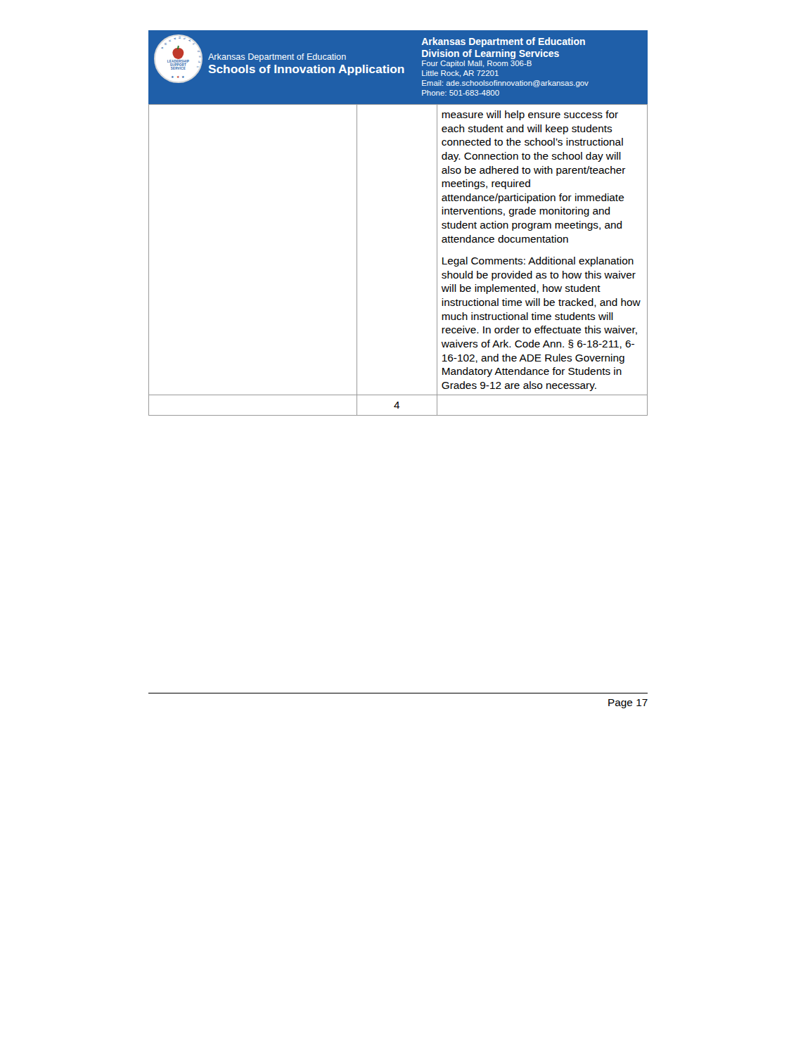A R K A N S A S D E P T
LEADERSHIP
SUPPORT
SERVICE
★ ★ ★
Arkansas Department of Education
Schools of Innovation Application
Arkansas Department of Education
Division of Learning Services
Four Capitol Mall, Room 306-B
Little Rock, AR 72201
Email: ade.schoolsofinnovation@arkansas.gov
Phone: 501-683-4800
| | | measure will help ensure success for each student and will keep students connected to the school’s instructional day. Connection to the school day will also be adhered to with parent/teacher meetings, required attendance/participation for immediate interventions, grade monitoring and student action program meetings, and attendance documentation Legal Comments: Additional explanation should be provided as to how this waiver will be implemented, how student instructional time will be tracked, and how much instructional time students will receive. In order to effectuate this waiver, waivers of Ark. Code Ann. § 6-18-211, 6-16-102, and the ADE Rules Governing Mandatory Attendance for Students in Grades 9-12 are also necessary. |
| | 4 | |
Page 17